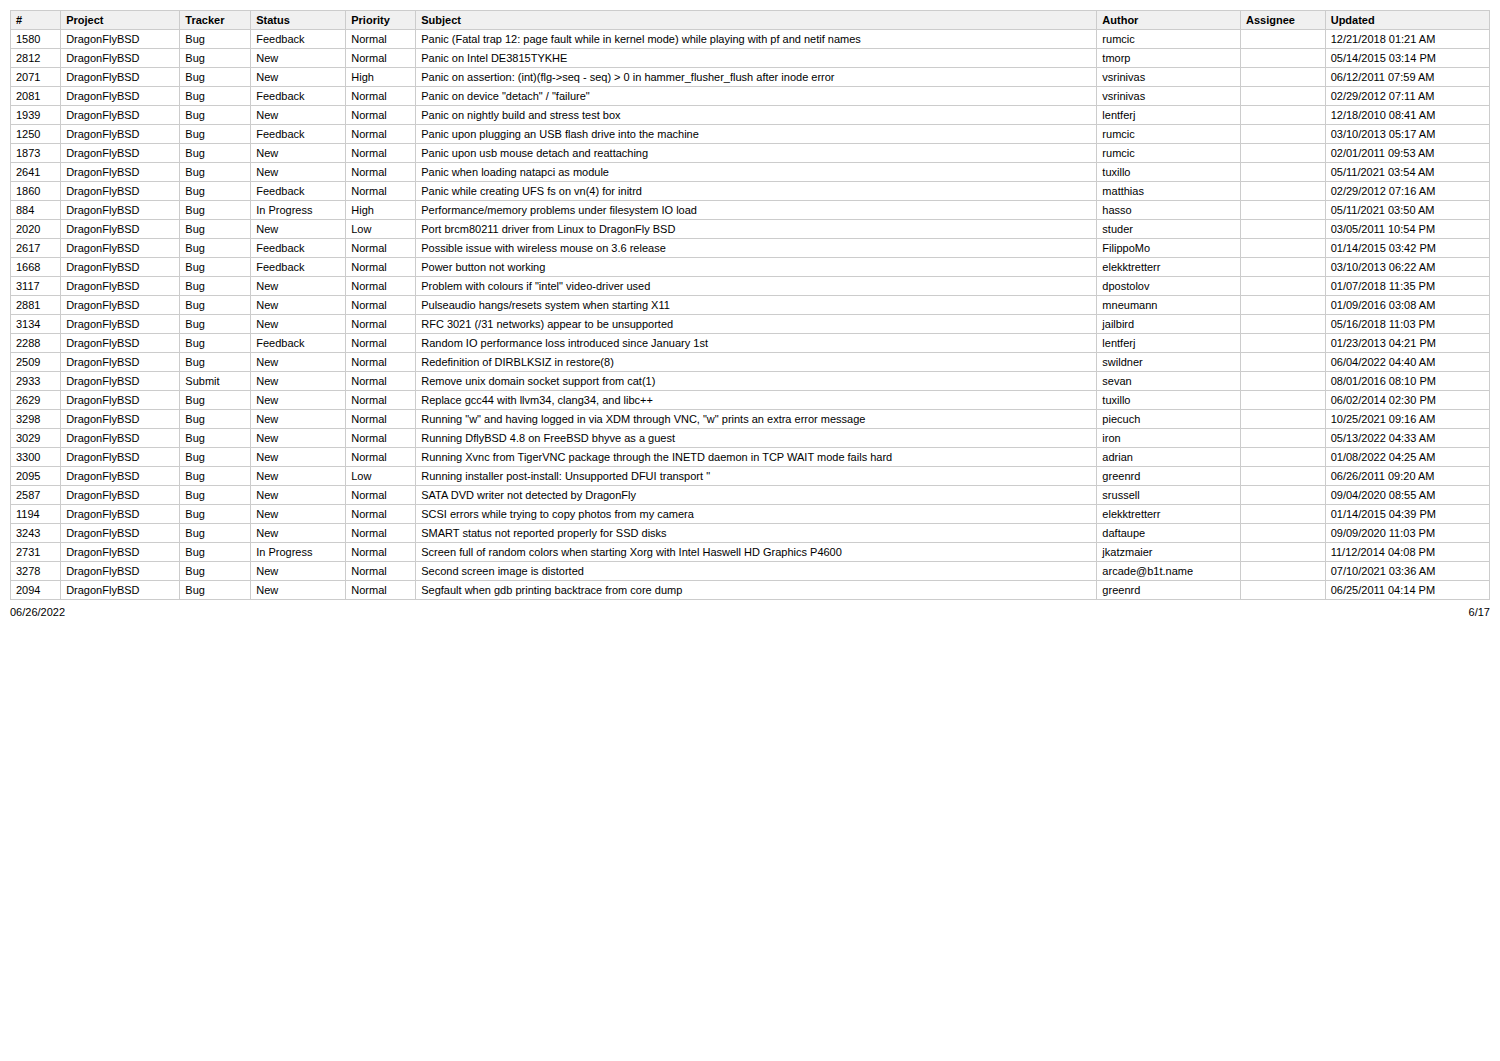| # | Project | Tracker | Status | Priority | Subject | Author | Assignee | Updated |
| --- | --- | --- | --- | --- | --- | --- | --- | --- |
| 1580 | DragonFlyBSD | Bug | Feedback | Normal | Panic (Fatal trap 12: page fault while in kernel mode) while playing with pf and netif names | rumcic | | 12/21/2018 01:21 AM |
| 2812 | DragonFlyBSD | Bug | New | Normal | Panic on Intel DE3815TYKHE | tmorp | | 05/14/2015 03:14 PM |
| 2071 | DragonFlyBSD | Bug | New | High | Panic on assertion: (int)(flg->seq - seq) > 0 in hammer_flusher_flush after inode error | vsrinivas | | 06/12/2011 07:59 AM |
| 2081 | DragonFlyBSD | Bug | Feedback | Normal | Panic on device "detach" / "failure" | vsrinivas | | 02/29/2012 07:11 AM |
| 1939 | DragonFlyBSD | Bug | New | Normal | Panic on nightly build and stress test box | lentferj | | 12/18/2010 08:41 AM |
| 1250 | DragonFlyBSD | Bug | Feedback | Normal | Panic upon plugging an USB flash drive into the machine | rumcic | | 03/10/2013 05:17 AM |
| 1873 | DragonFlyBSD | Bug | New | Normal | Panic upon usb mouse detach and reattaching | rumcic | | 02/01/2011 09:53 AM |
| 2641 | DragonFlyBSD | Bug | New | Normal | Panic when loading natapci as module | tuxillo | | 05/11/2021 03:54 AM |
| 1860 | DragonFlyBSD | Bug | Feedback | Normal | Panic while creating UFS fs on vn(4) for initrd | matthias | | 02/29/2012 07:16 AM |
| 884 | DragonFlyBSD | Bug | In Progress | High | Performance/memory problems under filesystem IO load | hasso | | 05/11/2021 03:50 AM |
| 2020 | DragonFlyBSD | Bug | New | Low | Port brcm80211 driver from Linux to DragonFly BSD | studer | | 03/05/2011 10:54 PM |
| 2617 | DragonFlyBSD | Bug | Feedback | Normal | Possible issue with wireless mouse on 3.6 release | FilippoMo | | 01/14/2015 03:42 PM |
| 1668 | DragonFlyBSD | Bug | Feedback | Normal | Power button not working | elekktretterr | | 03/10/2013 06:22 AM |
| 3117 | DragonFlyBSD | Bug | New | Normal | Problem with colours if "intel" video-driver used | dpostolov | | 01/07/2018 11:35 PM |
| 2881 | DragonFlyBSD | Bug | New | Normal | Pulseaudio hangs/resets system when starting X11 | mneumann | | 01/09/2016 03:08 AM |
| 3134 | DragonFlyBSD | Bug | New | Normal | RFC 3021 (/31 networks) appear to be unsupported | jailbird | | 05/16/2018 11:03 PM |
| 2288 | DragonFlyBSD | Bug | Feedback | Normal | Random IO performance loss introduced since January 1st | lentferj | | 01/23/2013 04:21 PM |
| 2509 | DragonFlyBSD | Bug | New | Normal | Redefinition of DIRBLKSIZ in restore(8) | swildner | | 06/04/2022 04:40 AM |
| 2933 | DragonFlyBSD | Submit | New | Normal | Remove unix domain socket support from cat(1) | sevan | | 08/01/2016 08:10 PM |
| 2629 | DragonFlyBSD | Bug | New | Normal | Replace gcc44 with llvm34, clang34, and libc++ | tuxillo | | 06/02/2014 02:30 PM |
| 3298 | DragonFlyBSD | Bug | New | Normal | Running "w" and having logged in via XDM through VNC, "w" prints an extra error message | piecuch | | 10/25/2021 09:16 AM |
| 3029 | DragonFlyBSD | Bug | New | Normal | Running DflyBSD 4.8 on FreeBSD bhyve as a guest | iron | | 05/13/2022 04:33 AM |
| 3300 | DragonFlyBSD | Bug | New | Normal | Running Xvnc from TigerVNC package through the INETD daemon in TCP WAIT mode fails hard | adrian | | 01/08/2022 04:25 AM |
| 2095 | DragonFlyBSD | Bug | New | Low | Running installer post-install: Unsupported DFUI transport " | greenrd | | 06/26/2011 09:20 AM |
| 2587 | DragonFlyBSD | Bug | New | Normal | SATA DVD writer not detected by DragonFly | srussell | | 09/04/2020 08:55 AM |
| 1194 | DragonFlyBSD | Bug | New | Normal | SCSI errors while trying to copy photos from my camera | elekktretterr | | 01/14/2015 04:39 PM |
| 3243 | DragonFlyBSD | Bug | New | Normal | SMART status not reported properly for SSD disks | daftaupe | | 09/09/2020 11:03 PM |
| 2731 | DragonFlyBSD | Bug | In Progress | Normal | Screen full of random colors when starting Xorg with Intel Haswell HD Graphics P4600 | jkatzmaier | | 11/12/2014 04:08 PM |
| 3278 | DragonFlyBSD | Bug | New | Normal | Second screen image is distorted | arcade@b1t.name | | 07/10/2021 03:36 AM |
| 2094 | DragonFlyBSD | Bug | New | Normal | Segfault when gdb printing backtrace from core dump | greenrd | | 06/25/2011 04:14 PM |
06/26/2022 6/17